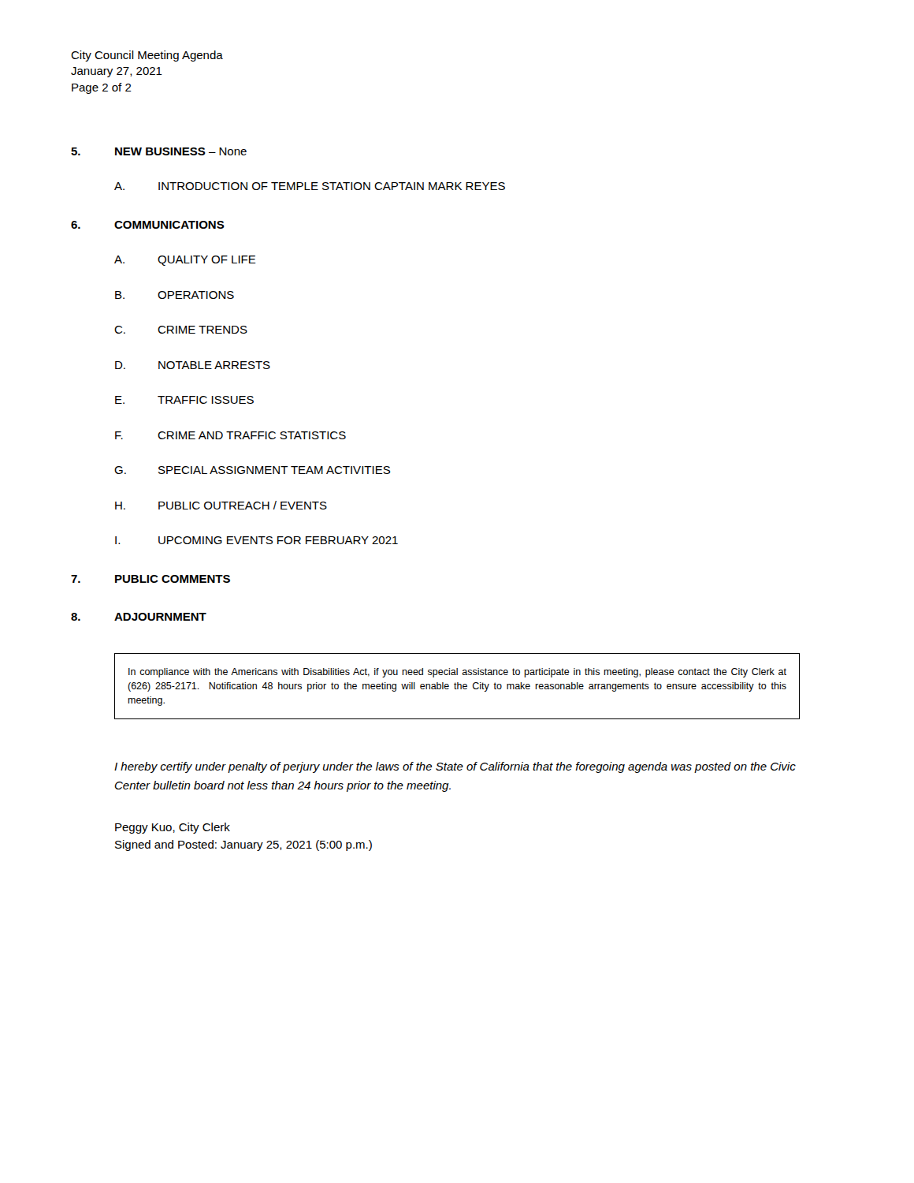City Council Meeting Agenda
January 27, 2021
Page 2 of 2
5. NEW BUSINESS – None
A. INTRODUCTION OF TEMPLE STATION CAPTAIN MARK REYES
6. COMMUNICATIONS
A. QUALITY OF LIFE
B. OPERATIONS
C. CRIME TRENDS
D. NOTABLE ARRESTS
E. TRAFFIC ISSUES
F. CRIME AND TRAFFIC STATISTICS
G. SPECIAL ASSIGNMENT TEAM ACTIVITIES
H. PUBLIC OUTREACH / EVENTS
I. UPCOMING EVENTS FOR FEBRUARY 2021
7. PUBLIC COMMENTS
8. ADJOURNMENT
In compliance with the Americans with Disabilities Act, if you need special assistance to participate in this meeting, please contact the City Clerk at (626) 285-2171. Notification 48 hours prior to the meeting will enable the City to make reasonable arrangements to ensure accessibility to this meeting.
I hereby certify under penalty of perjury under the laws of the State of California that the foregoing agenda was posted on the Civic Center bulletin board not less than 24 hours prior to the meeting.
Peggy Kuo, City Clerk
Signed and Posted: January 25, 2021 (5:00 p.m.)